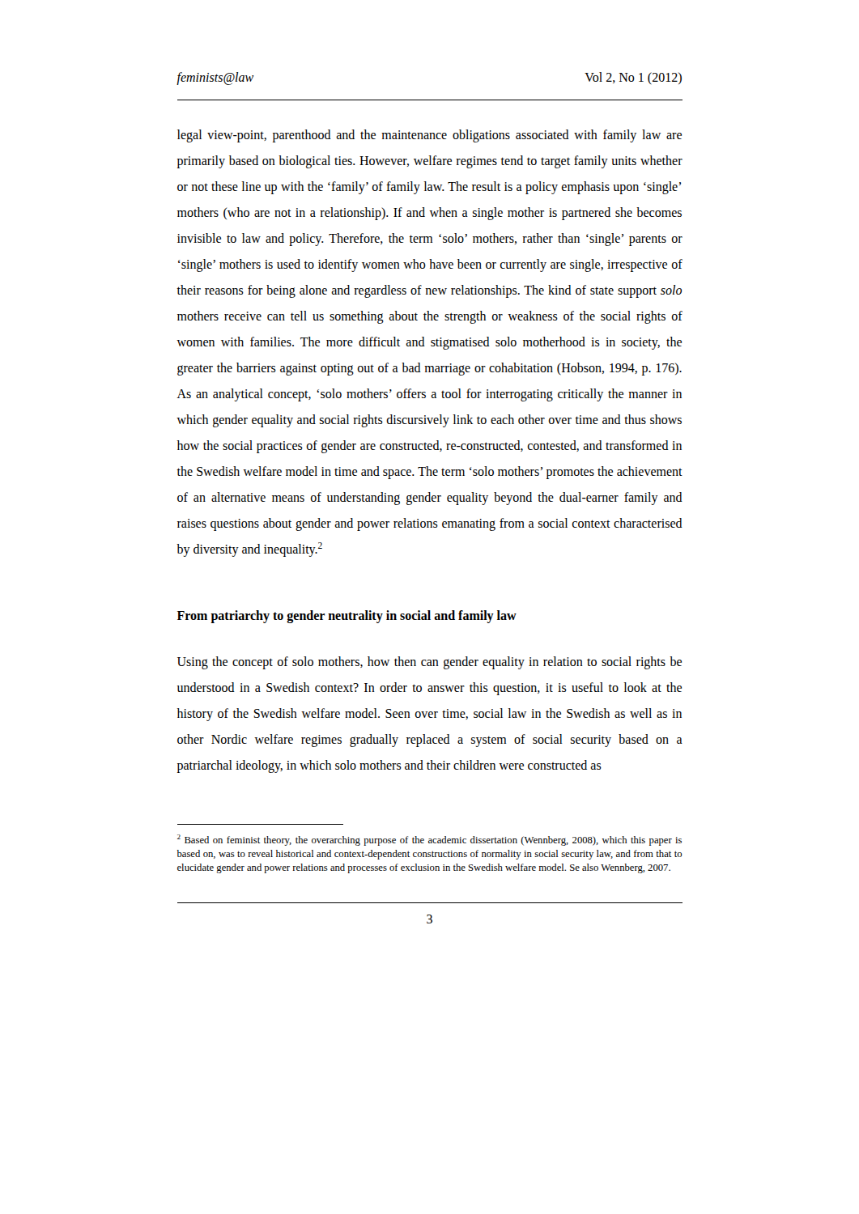feminists@law Vol 2, No 1 (2012)
legal view-point, parenthood and the maintenance obligations associated with family law are primarily based on biological ties. However, welfare regimes tend to target family units whether or not these line up with the ‘family’ of family law. The result is a policy emphasis upon ‘single’ mothers (who are not in a relationship). If and when a single mother is partnered she becomes invisible to law and policy. Therefore, the term ‘solo’ mothers, rather than ‘single’ parents or ‘single’ mothers is used to identify women who have been or currently are single, irrespective of their reasons for being alone and regardless of new relationships. The kind of state support solo mothers receive can tell us something about the strength or weakness of the social rights of women with families. The more difficult and stigmatised solo motherhood is in society, the greater the barriers against opting out of a bad marriage or cohabitation (Hobson, 1994, p. 176). As an analytical concept, ‘solo mothers’ offers a tool for interrogating critically the manner in which gender equality and social rights discursively link to each other over time and thus shows how the social practices of gender are constructed, re-constructed, contested, and transformed in the Swedish welfare model in time and space. The term ‘solo mothers’ promotes the achievement of an alternative means of understanding gender equality beyond the dual-earner family and raises questions about gender and power relations emanating from a social context characterised by diversity and inequality.2
From patriarchy to gender neutrality in social and family law
Using the concept of solo mothers, how then can gender equality in relation to social rights be understood in a Swedish context? In order to answer this question, it is useful to look at the history of the Swedish welfare model. Seen over time, social law in the Swedish as well as in other Nordic welfare regimes gradually replaced a system of social security based on a patriarchal ideology, in which solo mothers and their children were constructed as
2 Based on feminist theory, the overarching purpose of the academic dissertation (Wennberg, 2008), which this paper is based on, was to reveal historical and context-dependent constructions of normality in social security law, and from that to elucidate gender and power relations and processes of exclusion in the Swedish welfare model. Se also Wennberg, 2007.
3